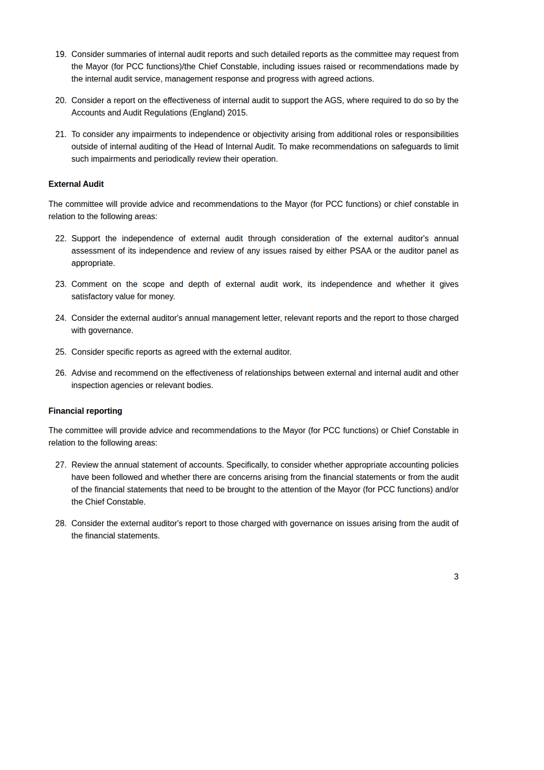Consider summaries of internal audit reports and such detailed reports as the committee may request from the Mayor (for PCC functions)/the Chief Constable, including issues raised or recommendations made by the internal audit service, management response and progress with agreed actions.
Consider a report on the effectiveness of internal audit to support the AGS, where required to do so by the Accounts and Audit Regulations (England) 2015.
To consider any impairments to independence or objectivity arising from additional roles or responsibilities outside of internal auditing of the Head of Internal Audit. To make recommendations on safeguards to limit such impairments and periodically review their operation.
External Audit
The committee will provide advice and recommendations to the Mayor (for PCC functions) or chief constable in relation to the following areas:
Support the independence of external audit through consideration of the external auditor's annual assessment of its independence and review of any issues raised by either PSAA or the auditor panel as appropriate.
Comment on the scope and depth of external audit work, its independence and whether it gives satisfactory value for money.
Consider the external auditor's annual management letter, relevant reports and the report to those charged with governance.
Consider specific reports as agreed with the external auditor.
Advise and recommend on the effectiveness of relationships between external and internal audit and other inspection agencies or relevant bodies.
Financial reporting
The committee will provide advice and recommendations to the Mayor (for PCC functions) or Chief Constable in relation to the following areas:
Review the annual statement of accounts. Specifically, to consider whether appropriate accounting policies have been followed and whether there are concerns arising from the financial statements or from the audit of the financial statements that need to be brought to the attention of the Mayor (for PCC functions) and/or the Chief Constable.
Consider the external auditor's report to those charged with governance on issues arising from the audit of the financial statements.
3